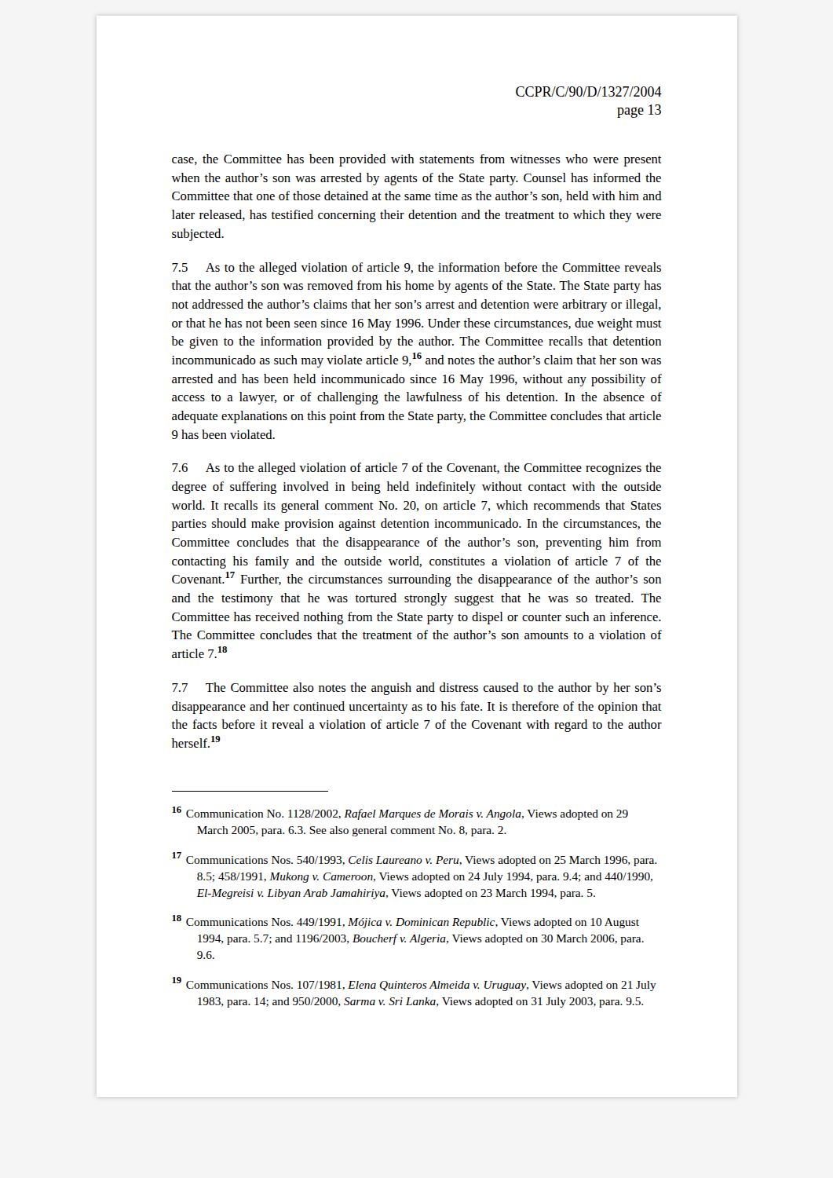CCPR/C/90/D/1327/2004
page 13
case, the Committee has been provided with statements from witnesses who were present when the author’s son was arrested by agents of the State party. Counsel has informed the Committee that one of those detained at the same time as the author’s son, held with him and later released, has testified concerning their detention and the treatment to which they were subjected.
7.5 As to the alleged violation of article 9, the information before the Committee reveals that the author’s son was removed from his home by agents of the State. The State party has not addressed the author’s claims that her son’s arrest and detention were arbitrary or illegal, or that he has not been seen since 16 May 1996. Under these circumstances, due weight must be given to the information provided by the author. The Committee recalls that detention incommunicado as such may violate article 9,16 and notes the author’s claim that her son was arrested and has been held incommunicado since 16 May 1996, without any possibility of access to a lawyer, or of challenging the lawfulness of his detention. In the absence of adequate explanations on this point from the State party, the Committee concludes that article 9 has been violated.
7.6 As to the alleged violation of article 7 of the Covenant, the Committee recognizes the degree of suffering involved in being held indefinitely without contact with the outside world. It recalls its general comment No. 20, on article 7, which recommends that States parties should make provision against detention incommunicado. In the circumstances, the Committee concludes that the disappearance of the author’s son, preventing him from contacting his family and the outside world, constitutes a violation of article 7 of the Covenant.17 Further, the circumstances surrounding the disappearance of the author’s son and the testimony that he was tortured strongly suggest that he was so treated. The Committee has received nothing from the State party to dispel or counter such an inference. The Committee concludes that the treatment of the author’s son amounts to a violation of article 7.18
7.7 The Committee also notes the anguish and distress caused to the author by her son’s disappearance and her continued uncertainty as to his fate. It is therefore of the opinion that the facts before it reveal a violation of article 7 of the Covenant with regard to the author herself.19
16Communication No. 1128/2002, Rafael Marques de Morais v. Angola, Views adopted on 29 March 2005, para. 6.3. See also general comment No. 8, para. 2.
17Communications Nos. 540/1993, Celis Laureano v. Peru, Views adopted on 25 March 1996, para. 8.5; 458/1991, Mukong v. Cameroon, Views adopted on 24 July 1994, para. 9.4; and 440/1990, El-Megreisi v. Libyan Arab Jamahiriya, Views adopted on 23 March 1994, para. 5.
18Communications Nos. 449/1991, Mójica v. Dominican Republic, Views adopted on 10 August 1994, para. 5.7; and 1196/2003, Boucherf v. Algeria, Views adopted on 30 March 2006, para. 9.6.
19Communications Nos. 107/1981, Elena Quinteros Almeida v. Uruguay, Views adopted on 21 July 1983, para. 14; and 950/2000, Sarma v. Sri Lanka, Views adopted on 31 July 2003, para. 9.5.